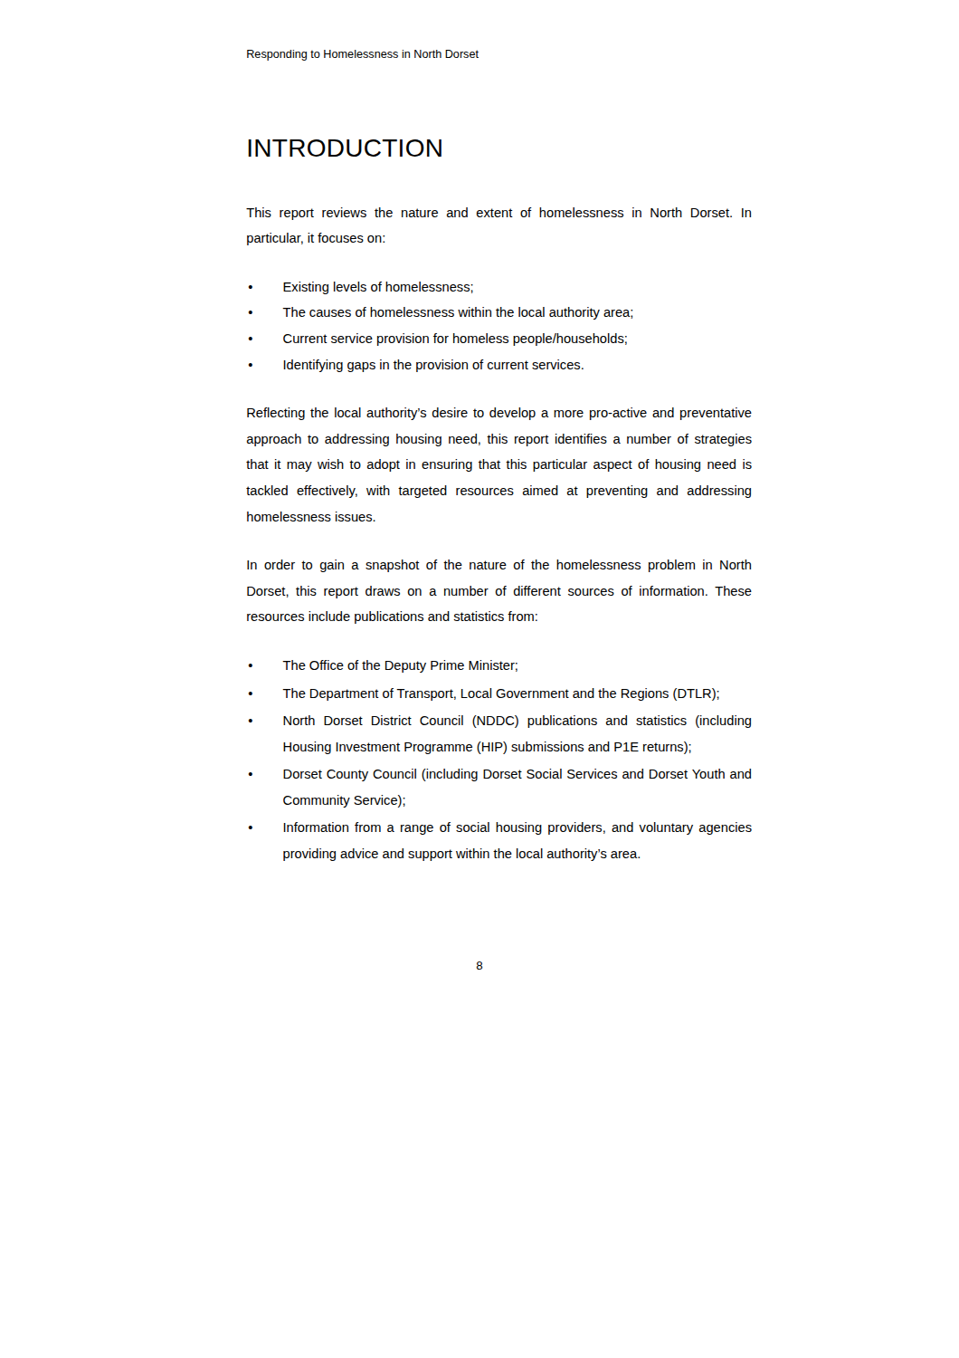Responding to Homelessness in North Dorset
INTRODUCTION
This report reviews the nature and extent of homelessness in North Dorset. In particular, it focuses on:
Existing levels of homelessness;
The causes of homelessness within the local authority area;
Current service provision for homeless people/households;
Identifying gaps in the provision of current services.
Reflecting the local authority’s desire to develop a more pro-active and preventative approach to addressing housing need, this report identifies a number of strategies that it may wish to adopt in ensuring that this particular aspect of housing need is tackled effectively, with targeted resources aimed at preventing and addressing homelessness issues.
In order to gain a snapshot of the nature of the homelessness problem in North Dorset, this report draws on a number of different sources of information. These resources include publications and statistics from:
The Office of the Deputy Prime Minister;
The Department of Transport, Local Government and the Regions (DTLR);
North Dorset District Council (NDDC) publications and statistics (including Housing Investment Programme (HIP) submissions and P1E returns);
Dorset County Council (including Dorset Social Services and Dorset Youth and Community Service);
Information from a range of social housing providers, and voluntary agencies providing advice and support within the local authority’s area.
8